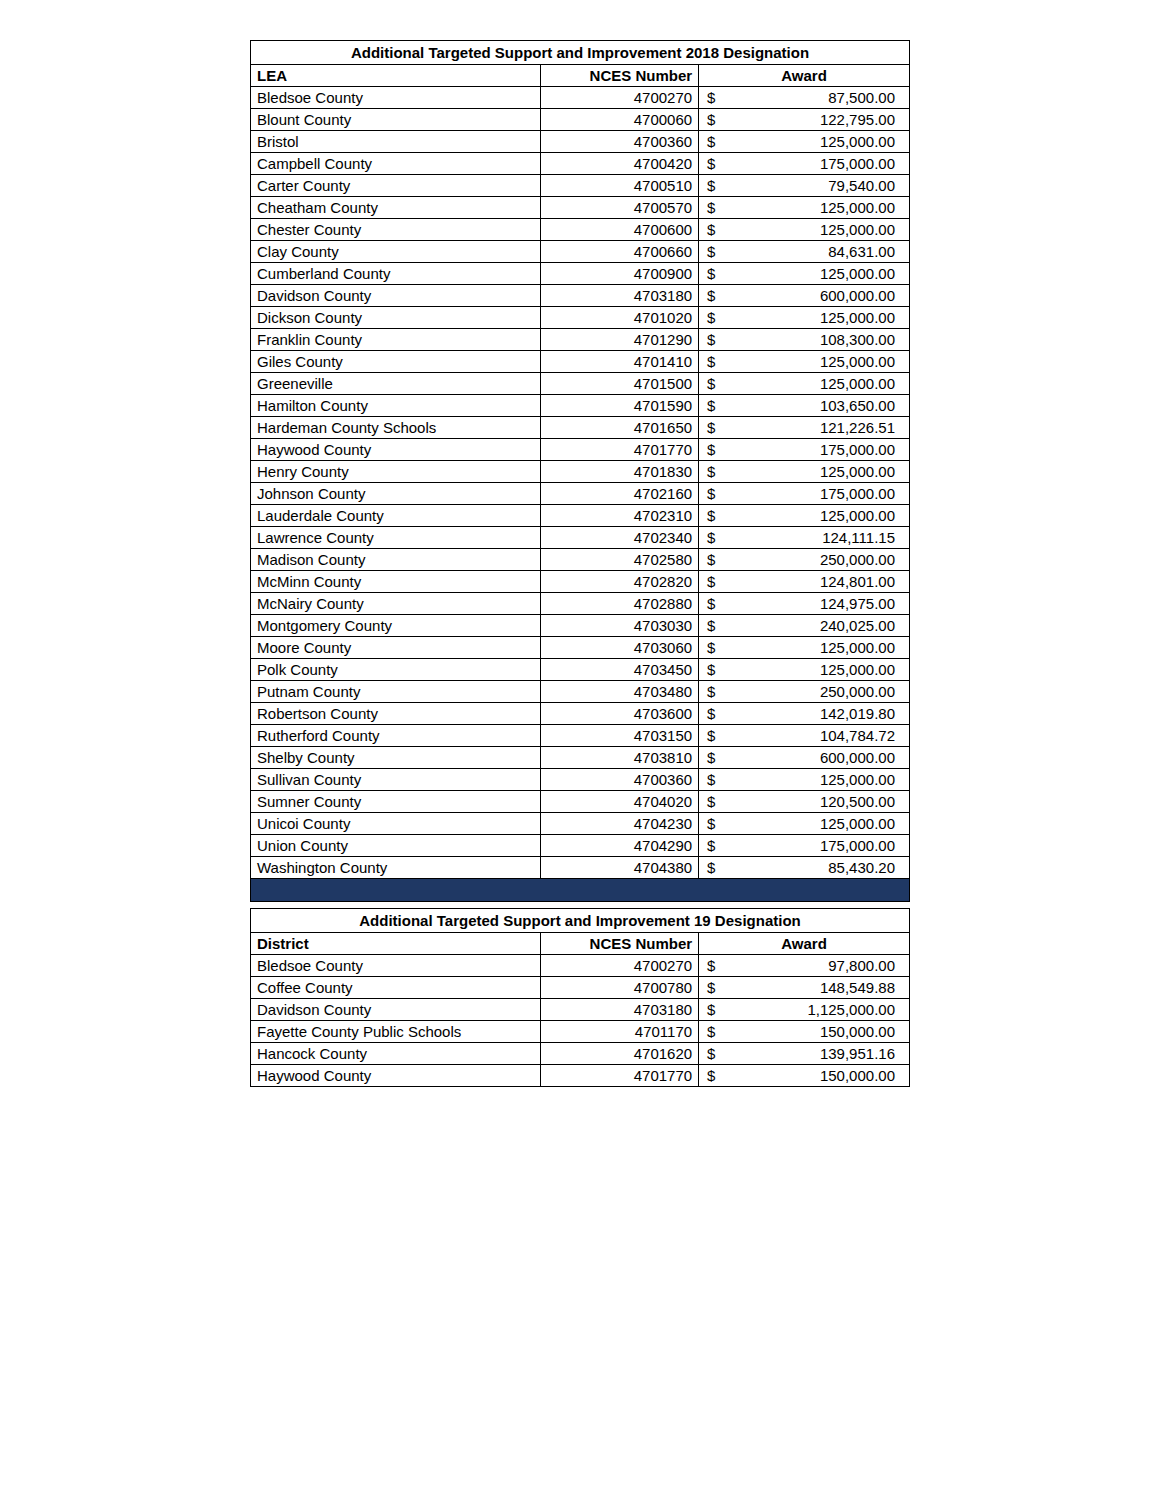Additional Targeted Support and Improvement 2018 Designation
| LEA | NCES Number | Award |
| --- | --- | --- |
| Bledsoe County | 4700270 | $ 87,500.00 |
| Blount County | 4700060 | $ 122,795.00 |
| Bristol | 4700360 | $ 125,000.00 |
| Campbell County | 4700420 | $ 175,000.00 |
| Carter County | 4700510 | $ 79,540.00 |
| Cheatham County | 4700570 | $ 125,000.00 |
| Chester County | 4700600 | $ 125,000.00 |
| Clay County | 4700660 | $ 84,631.00 |
| Cumberland County | 4700900 | $ 125,000.00 |
| Davidson County | 4703180 | $ 600,000.00 |
| Dickson County | 4701020 | $ 125,000.00 |
| Franklin County | 4701290 | $ 108,300.00 |
| Giles County | 4701410 | $ 125,000.00 |
| Greeneville | 4701500 | $ 125,000.00 |
| Hamilton County | 4701590 | $ 103,650.00 |
| Hardeman County Schools | 4701650 | $ 121,226.51 |
| Haywood County | 4701770 | $ 175,000.00 |
| Henry County | 4701830 | $ 125,000.00 |
| Johnson County | 4702160 | $ 175,000.00 |
| Lauderdale County | 4702310 | $ 125,000.00 |
| Lawrence County | 4702340 | $ 124,111.15 |
| Madison County | 4702580 | $ 250,000.00 |
| McMinn County | 4702820 | $ 124,801.00 |
| McNairy County | 4702880 | $ 124,975.00 |
| Montgomery County | 4703030 | $ 240,025.00 |
| Moore County | 4703060 | $ 125,000.00 |
| Polk County | 4703450 | $ 125,000.00 |
| Putnam County | 4703480 | $ 250,000.00 |
| Robertson County | 4703600 | $ 142,019.80 |
| Rutherford County | 4703150 | $ 104,784.72 |
| Shelby County | 4703810 | $ 600,000.00 |
| Sullivan County | 4700360 | $ 125,000.00 |
| Sumner County | 4704020 | $ 120,500.00 |
| Unicoi County | 4704230 | $ 125,000.00 |
| Union County | 4704290 | $ 175,000.00 |
| Washington County | 4704380 | $ 85,430.20 |
Additional Targeted Support and Improvement 19 Designation
| District | NCES Number | Award |
| --- | --- | --- |
| Bledsoe County | 4700270 | $ 97,800.00 |
| Coffee County | 4700780 | $ 148,549.88 |
| Davidson County | 4703180 | $ 1,125,000.00 |
| Fayette County Public Schools | 4701170 | $ 150,000.00 |
| Hancock County | 4701620 | $ 139,951.16 |
| Haywood County | 4701770 | $ 150,000.00 |